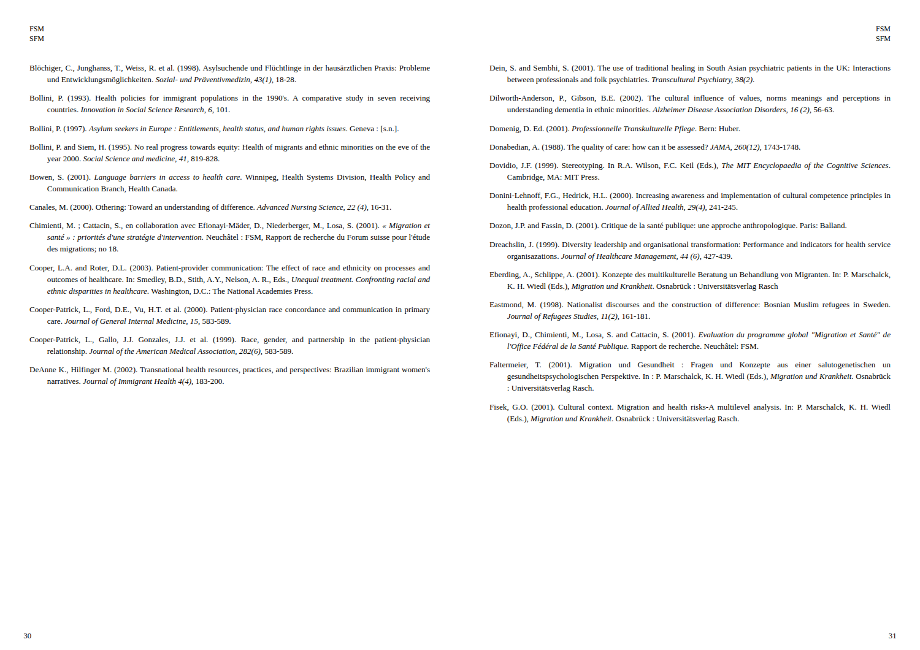FSM
SFM
Blöchiger, C., Junghanss, T., Weiss, R. et al. (1998). Asylsuchende und Flüchtlinge in der hausärztlichen Praxis: Probleme und Entwicklungsmöglichkeiten. Sozial- und Präventivmedizin, 43(1), 18-28.
Bollini, P. (1993). Health policies for immigrant populations in the 1990's. A comparative study in seven receiving countries. Innovation in Social Science Research, 6, 101.
Bollini, P. (1997). Asylum seekers in Europe : Entitlements, health status, and human rights issues. Geneva : [s.n.].
Bollini, P. and Siem, H. (1995). No real progress towards equity: Health of migrants and ethnic minorities on the eve of the year 2000. Social Science and medicine, 41, 819-828.
Bowen, S. (2001). Language barriers in access to health care. Winnipeg, Health Systems Division, Health Policy and Communication Branch, Health Canada.
Canales, M. (2000). Othering: Toward an understanding of difference. Advanced Nursing Science, 22 (4), 16-31.
Chimienti, M. ; Cattacin, S., en collaboration avec Efionayi-Mäder, D., Niederberger, M., Losa, S. (2001). « Migration et santé » : priorités d'une stratégie d'intervention. Neuchâtel : FSM, Rapport de recherche du Forum suisse pour l'étude des migrations; no 18.
Cooper, L.A. and Roter, D.L. (2003). Patient-provider communication: The effect of race and ethnicity on processes and outcomes of healthcare. In: Smedley, B.D., Stith, A.Y., Nelson, A. R., Eds., Unequal treatment. Confronting racial and ethnic disparities in healthcare. Washington, D.C.: The National Academies Press.
Cooper-Patrick, L., Ford, D.E., Vu, H.T. et al. (2000). Patient-physician race concordance and communication in primary care. Journal of General Internal Medicine, 15, 583-589.
Cooper-Patrick, L., Gallo, J.J. Gonzales, J.J. et al. (1999). Race, gender, and partnership in the patient-physician relationship. Journal of the American Medical Association, 282(6), 583-589.
DeAnne K., Hilfinger M. (2002). Transnational health resources, practices, and perspectives: Brazilian immigrant women's narratives. Journal of Immigrant Health 4(4), 183-200.
30
FSM
SFM
Dein, S. and Sembhi, S. (2001). The use of traditional healing in South Asian psychiatric patients in the UK: Interactions between professionals and folk psychiatries. Transcultural Psychiatry, 38(2).
Dilworth-Anderson, P., Gibson, B.E. (2002). The cultural influence of values, norms meanings and perceptions in understanding dementia in ethnic minorities. Alzheimer Disease Association Disorders, 16 (2), 56-63.
Domenig, D. Ed. (2001). Professionnelle Transkulturelle Pflege. Bern: Huber.
Donabedian, A. (1988). The quality of care: how can it be assessed? JAMA, 260(12), 1743-1748.
Dovidio, J.F. (1999). Stereotyping. In R.A. Wilson, F.C. Keil (Eds.), The MIT Encyclopaedia of the Cognitive Sciences. Cambridge, MA: MIT Press.
Donini-Lehnoff, F.G., Hedrick, H.L. (2000). Increasing awareness and implementation of cultural competence principles in health professional education. Journal of Allied Health, 29(4), 241-245.
Dozon, J.P. and Fassin, D. (2001). Critique de la santé publique: une approche anthropologique. Paris: Balland.
Dreachslin, J. (1999). Diversity leadership and organisational transformation: Performance and indicators for health service organisazations. Journal of Healthcare Management, 44 (6), 427-439.
Eberding, A., Schlippe, A. (2001). Konzepte des multikulturelle Beratung un Behandlung von Migranten. In: P. Marschalck, K. H. Wiedl (Eds.), Migration und Krankheit. Osnabrück : Universitätsverlag Rasch
Eastmond, M. (1998). Nationalist discourses and the construction of difference: Bosnian Muslim refugees in Sweden. Journal of Refugees Studies, 11(2), 161-181.
Efionayi, D., Chimienti, M., Losa, S. and Cattacin, S. (2001). Evaluation du programme global "Migration et Santé" de l'Office Fédéral de la Santé Publique. Rapport de recherche. Neuchâtel: FSM.
Faltermeier, T. (2001). Migration und Gesundheit : Fragen und Konzepte aus einer salutogenetischen un gesundheitspsychologischen Perspektive. In : P. Marschalck, K. H. Wiedl (Eds.), Migration und Krankheit. Osnabrück : Universitätsverlag Rasch.
Fisek, G.O. (2001). Cultural context. Migration and health risks-A multilevel analysis. In: P. Marschalck, K. H. Wiedl (Eds.), Migration und Krankheit. Osnabrück : Universitätsverlag Rasch.
31